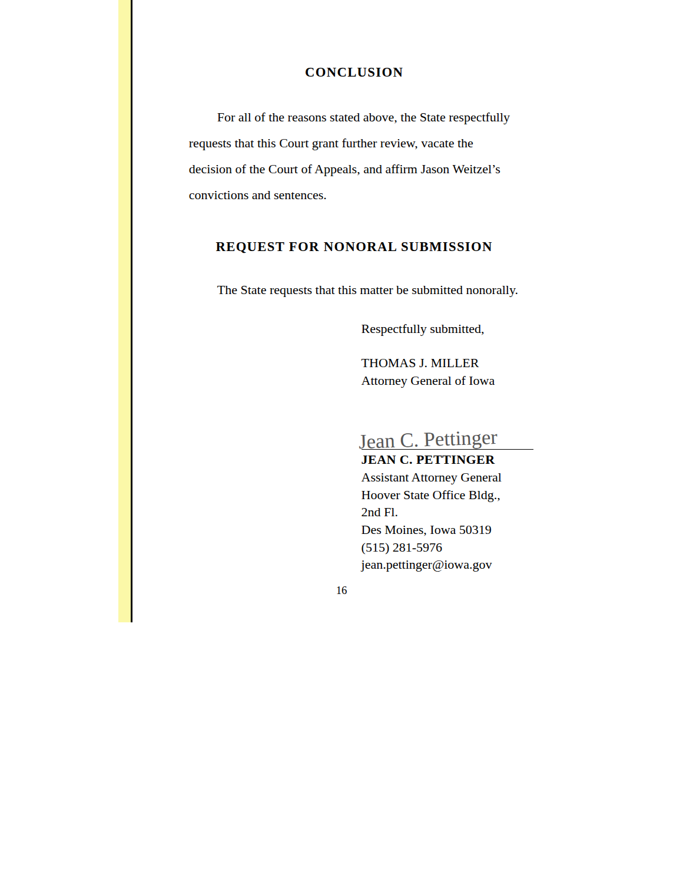CONCLUSION
For all of the reasons stated above, the State respectfully requests that this Court grant further review, vacate the decision of the Court of Appeals, and affirm Jason Weitzel’s convictions and sentences.
REQUEST FOR NONORAL SUBMISSION
The State requests that this matter be submitted nonorally.
Respectfully submitted,
THOMAS J. MILLER
Attorney General of Iowa
Jean C. Pettinger
JEAN C. PETTINGER
Assistant Attorney General
Hoover State Office Bldg., 2nd Fl.
Des Moines, Iowa 50319
(515) 281-5976
jean.pettinger@iowa.gov
16